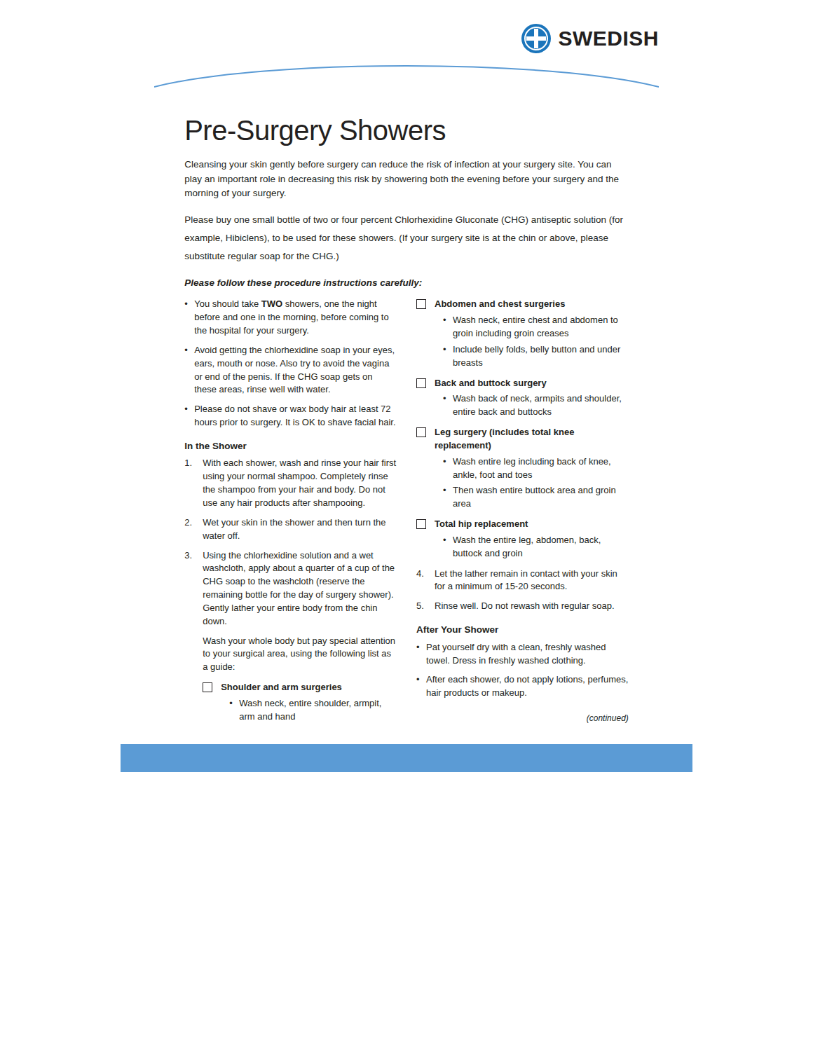SWEDISH
Pre-Surgery Showers
Cleansing your skin gently before surgery can reduce the risk of infection at your surgery site. You can play an important role in decreasing this risk by showering both the evening before your surgery and the morning of your surgery.
Please buy one small bottle of two or four percent Chlorhexidine Gluconate (CHG) antiseptic solution (for example, Hibiclens), to be used for these showers. (If your surgery site is at the chin or above, please substitute regular soap for the CHG.)
Please follow these procedure instructions carefully:
You should take TWO showers, one the night before and one in the morning, before coming to the hospital for your surgery.
Avoid getting the chlorhexidine soap in your eyes, ears, mouth or nose. Also try to avoid the vagina or end of the penis. If the CHG soap gets on these areas, rinse well with water.
Please do not shave or wax body hair at least 72 hours prior to surgery. It is OK to shave facial hair.
In the Shower
With each shower, wash and rinse your hair first using your normal shampoo. Completely rinse the shampoo from your hair and body. Do not use any hair products after shampooing.
Wet your skin in the shower and then turn the water off.
Using the chlorhexidine solution and a wet washcloth, apply about a quarter of a cup of the CHG soap to the washcloth (reserve the remaining bottle for the day of surgery shower). Gently lather your entire body from the chin down.
Wash your whole body but pay special attention to your surgical area, using the following list as a guide:
Shoulder and arm surgeries
Wash neck, entire shoulder, armpit, arm and hand
Abdomen and chest surgeries
Wash neck, entire chest and abdomen to groin including groin creases
Include belly folds, belly button and under breasts
Back and buttock surgery
Wash back of neck, armpits and shoulder, entire back and buttocks
Leg surgery (includes total knee replacement)
Wash entire leg including back of knee, ankle, foot and toes
Then wash entire buttock area and groin area
Total hip replacement
Wash the entire leg, abdomen, back, buttock and groin
Let the lather remain in contact with your skin for a minimum of 15-20 seconds.
Rinse well. Do not rewash with regular soap.
After Your Shower
Pat yourself dry with a clean, freshly washed towel. Dress in freshly washed clothing.
After each shower, do not apply lotions, perfumes, hair products or makeup.
(continued)